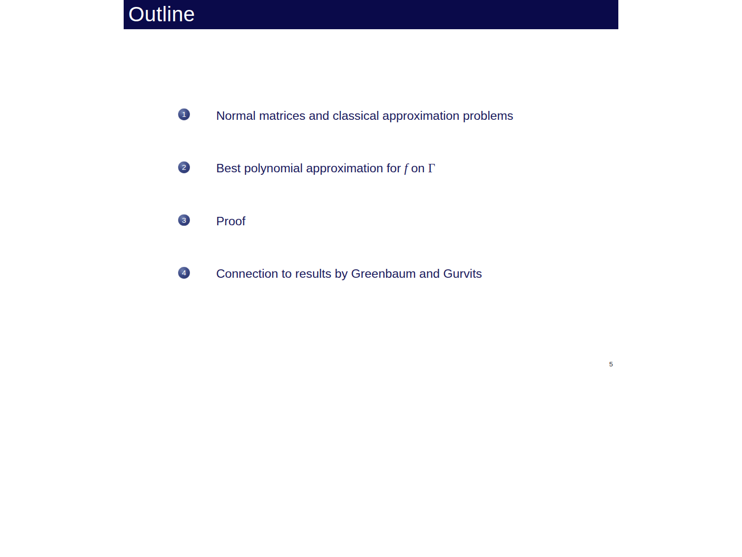Outline
Normal matrices and classical approximation problems
Best polynomial approximation for f on Γ
Proof
Connection to results by Greenbaum and Gurvits
5